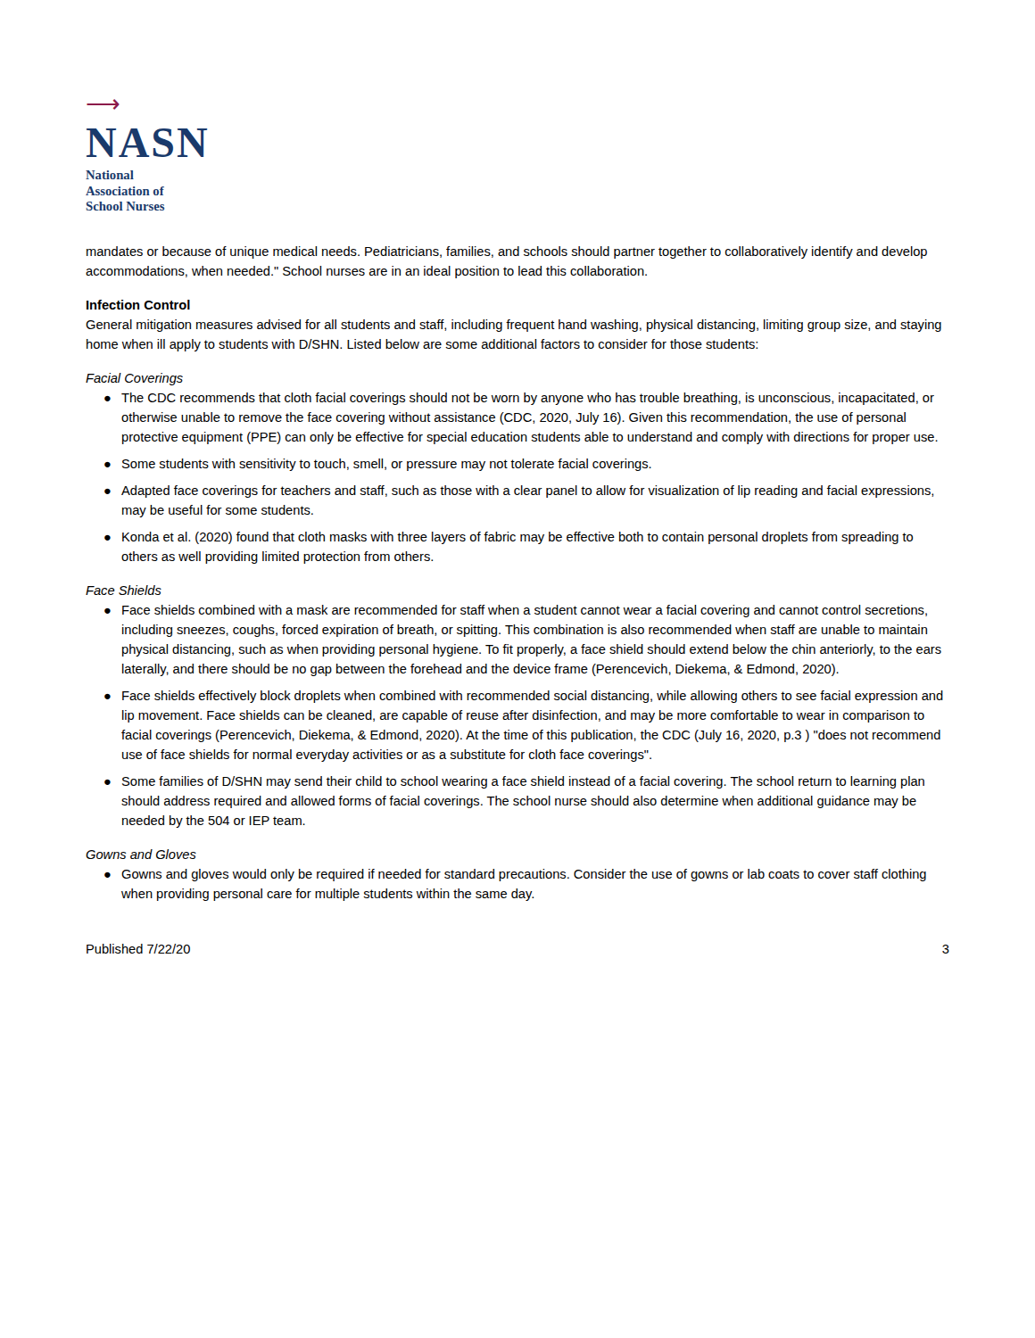⟶
NASN
National
Association of
School Nurses
mandates or because of unique medical needs. Pediatricians, families, and schools should partner together to collaboratively identify and develop accommodations, when needed." School nurses are in an ideal position to lead this collaboration.
Infection Control
General mitigation measures advised for all students and staff, including frequent hand washing, physical distancing, limiting group size, and staying home when ill apply to students with D/SHN. Listed below are some additional factors to consider for those students:
Facial Coverings
The CDC recommends that cloth facial coverings should not be worn by anyone who has trouble breathing, is unconscious, incapacitated, or otherwise unable to remove the face covering without assistance (CDC, 2020, July 16). Given this recommendation, the use of personal protective equipment (PPE) can only be effective for special education students able to understand and comply with directions for proper use.
Some students with sensitivity to touch, smell, or pressure may not tolerate facial coverings.
Adapted face coverings for teachers and staff, such as those with a clear panel to allow for visualization of lip reading and facial expressions, may be useful for some students.
Konda et al. (2020) found that cloth masks with three layers of fabric may be effective both to contain personal droplets from spreading to others as well providing limited protection from others.
Face Shields
Face shields combined with a mask are recommended for staff when a student cannot wear a facial covering and cannot control secretions, including sneezes, coughs, forced expiration of breath, or spitting. This combination is also recommended when staff are unable to maintain physical distancing, such as when providing personal hygiene. To fit properly, a face shield should extend below the chin anteriorly, to the ears laterally, and there should be no gap between the forehead and the device frame (Perencevich, Diekema, & Edmond, 2020).
Face shields effectively block droplets when combined with recommended social distancing, while allowing others to see facial expression and lip movement. Face shields can be cleaned, are capable of reuse after disinfection, and may be more comfortable to wear in comparison to facial coverings (Perencevich, Diekema, & Edmond, 2020). At the time of this publication, the CDC (July 16, 2020, p.3 ) "does not recommend use of face shields for normal everyday activities or as a substitute for cloth face coverings".
Some families of D/SHN may send their child to school wearing a face shield instead of a facial covering. The school return to learning plan should address required and allowed forms of facial coverings. The school nurse should also determine when additional guidance may be needed by the 504 or IEP team.
Gowns and Gloves
Gowns and gloves would only be required if needed for standard precautions. Consider the use of gowns or lab coats to cover staff clothing when providing personal care for multiple students within the same day.
Published 7/22/20
3